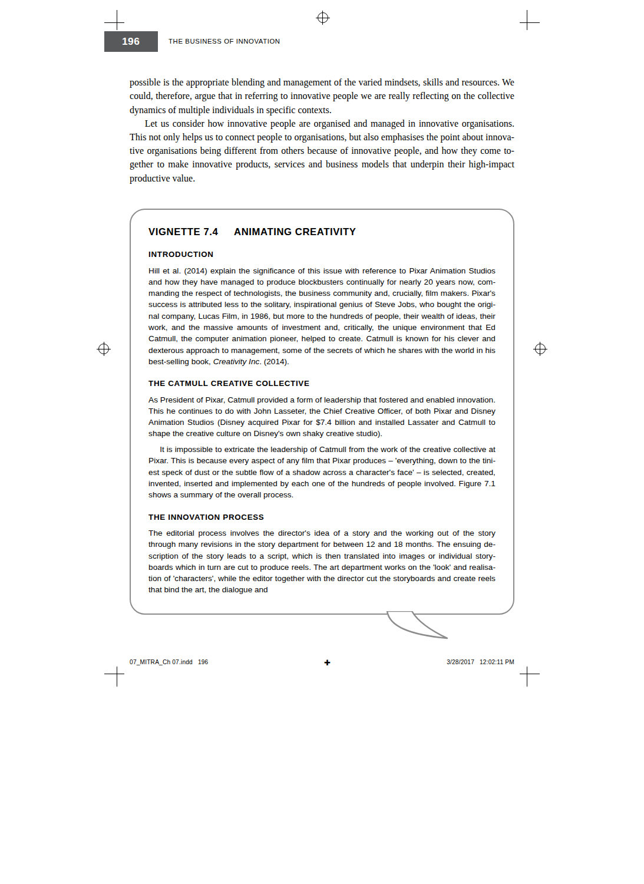196
The Business of Innovation
possible is the appropriate blending and management of the varied mindsets, skills and resources. We could, therefore, argue that in referring to innovative people we are really reflecting on the collective dynamics of multiple individuals in specific contexts.
Let us consider how innovative people are organised and managed in innovative organisations. This not only helps us to connect people to organisations, but also emphasises the point about innovative organisations being different from others because of innovative people, and how they come together to make innovative products, services and business models that underpin their high-impact productive value.
Vignette 7.4 Animating creativity
Introduction
Hill et al. (2014) explain the significance of this issue with reference to Pixar Animation Studios and how they have managed to produce blockbusters continually for nearly 20 years now, commanding the respect of technologists, the business community and, crucially, film makers. Pixar's success is attributed less to the solitary, inspirational genius of Steve Jobs, who bought the original company, Lucas Film, in 1986, but more to the hundreds of people, their wealth of ideas, their work, and the massive amounts of investment and, critically, the unique environment that Ed Catmull, the computer animation pioneer, helped to create. Catmull is known for his clever and dexterous approach to management, some of the secrets of which he shares with the world in his best-selling book, Creativity Inc. (2014).
The Catmull creative collective
As President of Pixar, Catmull provided a form of leadership that fostered and enabled innovation. This he continues to do with John Lasseter, the Chief Creative Officer, of both Pixar and Disney Animation Studios (Disney acquired Pixar for $7.4 billion and installed Lassater and Catmull to shape the creative culture on Disney's own shaky creative studio).
It is impossible to extricate the leadership of Catmull from the work of the creative collective at Pixar. This is because every aspect of any film that Pixar produces – 'everything, down to the tiniest speck of dust or the subtle flow of a shadow across a character's face' – is selected, created, invented, inserted and implemented by each one of the hundreds of people involved. Figure 7.1 shows a summary of the overall process.
The innovation process
The editorial process involves the director's idea of a story and the working out of the story through many revisions in the story department for between 12 and 18 months. The ensuing description of the story leads to a script, which is then translated into images or individual storyboards which in turn are cut to produce reels. The art department works on the 'look' and realisation of 'characters', while the editor together with the director cut the storyboards and create reels that bind the art, the dialogue and
07_MITRA_Ch 07.indd 196
✚
3/28/2017 12:02:11 PM